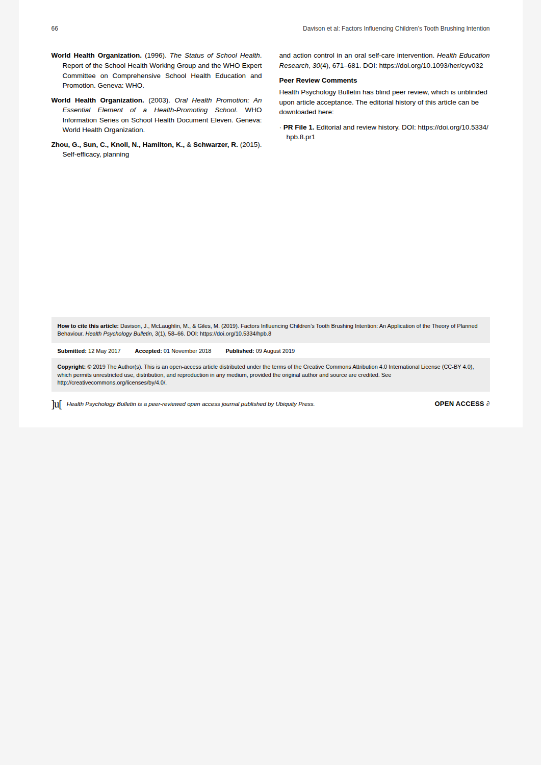66 Davison et al: Factors Influencing Children’s Tooth Brushing Intention
World Health Organization. (1996). The Status of School Health. Report of the School Health Working Group and the WHO Expert Committee on Comprehensive School Health Education and Promotion. Geneva: WHO.
World Health Organization. (2003). Oral Health Promotion: An Essential Element of a Health-Promoting School. WHO Information Series on School Health Document Eleven. Geneva: World Health Organization.
Zhou, G., Sun, C., Knoll, N., Hamilton, K., & Schwarzer, R. (2015). Self-efficacy, planning
and action control in an oral self-care intervention. Health Education Research, 30(4), 671–681. DOI: https://doi.org/10.1093/her/cyv032
Peer Review Comments
Health Psychology Bulletin has blind peer review, which is unblinded upon article acceptance. The editorial history of this article can be downloaded here:
PR File 1. Editorial and review history. DOI: https://doi.org/10.5334/hpb.8.pr1
How to cite this article: Davison, J., McLaughlin, M., & Giles, M. (2019). Factors Influencing Children’s Tooth Brushing Intention: An Application of the Theory of Planned Behaviour. Health Psychology Bulletin, 3(1), 58–66. DOI: https://doi.org/10.5334/hpb.8
Submitted: 12 May 2017 Accepted: 01 November 2018 Published: 09 August 2019
Copyright: © 2019 The Author(s). This is an open-access article distributed under the terms of the Creative Commons Attribution 4.0 International License (CC-BY 4.0), which permits unrestricted use, distribution, and reproduction in any medium, provided the original author and source are credited. See http://creativecommons.org/licenses/by/4.0/.
]u[ Health Psychology Bulletin is a peer-reviewed open access journal published by Ubiquity Press.
OPEN ACCESS ∂